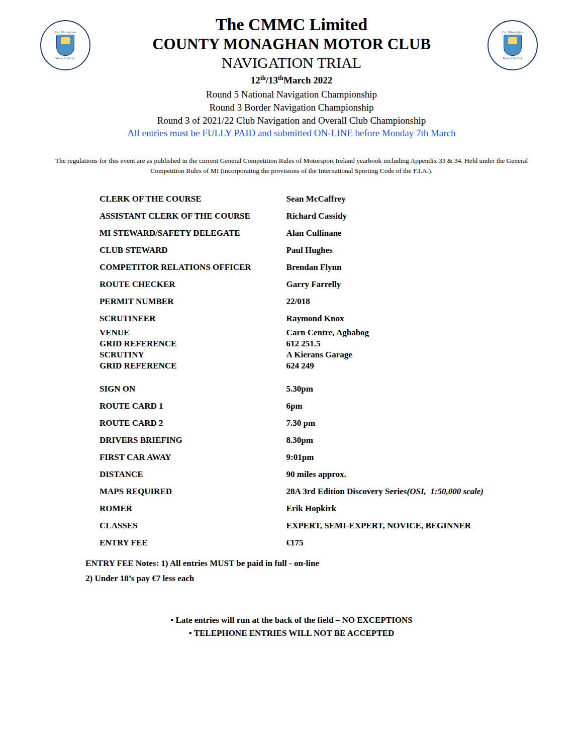Co. Monaghan
Motor Club Ltd.
Co. Monaghan
Motor Club Ltd.
The CMMC Limited
COUNTY MONAGHAN MOTOR CLUB
NAVIGATION TRIAL
12th/13thMarch 2022
Round 5 National Navigation Championship
Round 3 Border Navigation Championship
Round 3 of 2021/22 Club Navigation and Overall Club Championship
All entries must be FULLY PAID and submitted ON-LINE before Monday 7th March
The regulations for this event are as published in the current General Competition Rules of Motorsport Ireland yearbook including Appendix 33 & 34. Held under the General Competition Rules of MI (incorporating the provisions of the International Sporting Code of the F.I.A.).
| CLERK OF THE COURSE | Sean McCaffrey |
| ASSISTANT CLERK OF THE COURSE | Richard Cassidy |
| MI STEWARD/SAFETY DELEGATE | Alan Cullinane |
| CLUB STEWARD | Paul Hughes |
| COMPETITOR RELATIONS OFFICER | Brendan Flynn |
| ROUTE CHECKER | Garry Farrelly |
| PERMIT NUMBER | 22/018 |
| SCRUTINEER | Raymond Knox |
| VENUE | Carn Centre, Aghabog |
| GRID REFERENCE | 612 251.5 |
| SCRUTINY | A Kierans Garage |
| GRID REFERENCE | 624 249 |
| SIGN ON | 5.30pm |
| ROUTE CARD 1 | 6pm |
| ROUTE CARD 2 | 7.30 pm |
| DRIVERS BRIEFING | 8.30pm |
| FIRST CAR AWAY | 9:01pm |
| DISTANCE | 90 miles approx. |
| MAPS REQUIRED | 28A 3rd Edition Discovery Series (OSI, 1:50,000 scale) |
| ROMER | Erik Hopkirk |
| CLASSES | EXPERT, SEMI-EXPERT, NOVICE, BEGINNER |
| ENTRY FEE | €175 |
ENTRY FEE Notes: 1) All entries MUST be paid in full - on-line
2) Under 18’s pay €7 less each
• Late entries will run at the back of the field – NO EXCEPTIONS
• TELEPHONE ENTRIES WILL NOT BE ACCEPTED